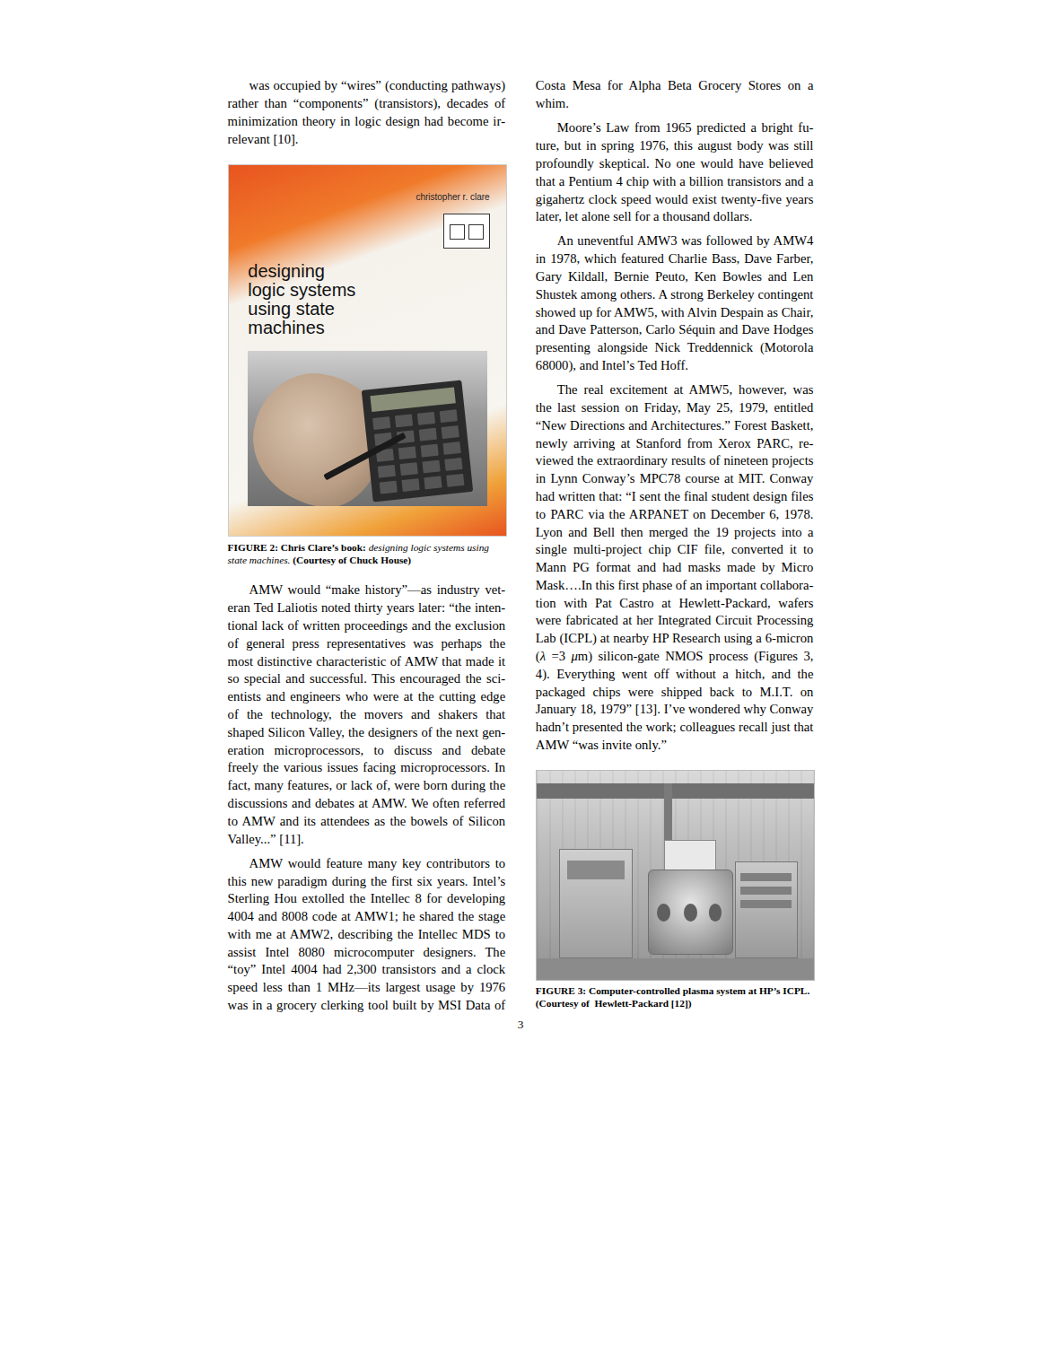was occupied by “wires” (conducting pathways) rather than “components” (transistors), decades of minimization theory in logic design had become irrelevant [10].
christopher r. clare
designing
logic systems
using state
machines
FIGURE 2: Chris Clare’s book: designing logic systems using state machines. (Courtesy of Chuck House)
AMW would “make history”—as industry veteran Ted Laliotis noted thirty years later: “the intentional lack of written proceedings and the exclusion of general press representatives was perhaps the most distinctive characteristic of AMW that made it so special and successful. This encouraged the scientists and engineers who were at the cutting edge of the technology, the movers and shakers that shaped Silicon Valley, the designers of the next generation microprocessors, to discuss and debate freely the various issues facing microprocessors. In fact, many features, or lack of, were born during the discussions and debates at AMW. We often referred to AMW and its attendees as the bowels of Silicon Valley...” [11].
AMW would feature many key contributors to this new paradigm during the first six years. Intel’s Sterling Hou extolled the Intellec 8 for developing 4004 and 8008 code at AMW1; he shared the stage with me at AMW2, describing the Intellec MDS to assist Intel 8080 microcomputer designers. The “toy” Intel 4004 had 2,300 transistors and a clock speed less than 1 MHz—its largest usage by 1976 was in a grocery clerking tool built by MSI Data of Costa Mesa for Alpha Beta Grocery Stores on a whim.
Moore’s Law from 1965 predicted a bright future, but in spring 1976, this august body was still profoundly skeptical. No one would have believed that a Pentium 4 chip with a billion transistors and a gigahertz clock speed would exist twenty-five years later, let alone sell for a thousand dollars.
An uneventful AMW3 was followed by AMW4 in 1978, which featured Charlie Bass, Dave Farber, Gary Kildall, Bernie Peuto, Ken Bowles and Len Shustek among others. A strong Berkeley contingent showed up for AMW5, with Alvin Despain as Chair, and Dave Patterson, Carlo Séquin and Dave Hodges presenting alongside Nick Treddennick (Motorola 68000), and Intel’s Ted Hoff.
The real excitement at AMW5, however, was the last session on Friday, May 25, 1979, entitled “New Directions and Architectures.” Forest Baskett, newly arriving at Stanford from Xerox PARC, reviewed the extraordinary results of nineteen projects in Lynn Conway’s MPC78 course at MIT. Conway had written that: “I sent the final student design files to PARC via the ARPANET on December 6, 1978. Lyon and Bell then merged the 19 projects into a single multi-project chip CIF file, converted it to Mann PG format and had masks made by Micro Mask….In this first phase of an important collaboration with Pat Castro at Hewlett-Packard, wafers were fabricated at her Integrated Circuit Processing Lab (ICPL) at nearby HP Research using a 6-micron (λ =3 μm) silicon-gate NMOS process (Figures 3, 4). Everything went off without a hitch, and the packaged chips were shipped back to M.I.T. on January 18, 1979” [13]. I’ve wondered why Conway hadn’t presented the work; colleagues recall just that AMW “was invite only.”
FIGURE 3: Computer-controlled plasma system at HP’s ICPL. (Courtesy of Hewlett-Packard [12])
3